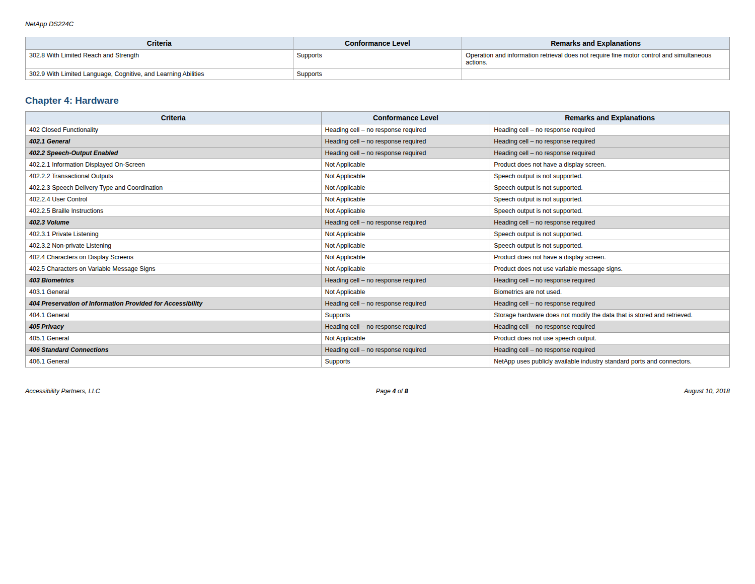NetApp DS224C
| Criteria | Conformance Level | Remarks and Explanations |
| --- | --- | --- |
| 302.8 With Limited Reach and Strength | Supports | Operation and information retrieval does not require fine motor control and simultaneous actions. |
| 302.9 With Limited Language, Cognitive, and Learning Abilities | Supports | |
Chapter 4: Hardware
| Criteria | Conformance Level | Remarks and Explanations |
| --- | --- | --- |
| 402 Closed Functionality | Heading cell – no response required | Heading cell – no response required |
| 402.1 General | Heading cell – no response required | Heading cell – no response required |
| 402.2 Speech-Output Enabled | Heading cell – no response required | Heading cell – no response required |
| 402.2.1 Information Displayed On-Screen | Not Applicable | Product does not have a display screen. |
| 402.2.2 Transactional Outputs | Not Applicable | Speech output is not supported. |
| 402.2.3 Speech Delivery Type and Coordination | Not Applicable | Speech output is not supported. |
| 402.2.4 User Control | Not Applicable | Speech output is not supported. |
| 402.2.5 Braille Instructions | Not Applicable | Speech output is not supported. |
| 402.3 Volume | Heading cell – no response required | Heading cell – no response required |
| 402.3.1 Private Listening | Not Applicable | Speech output is not supported. |
| 402.3.2 Non-private Listening | Not Applicable | Speech output is not supported. |
| 402.4 Characters on Display Screens | Not Applicable | Product does not have a display screen. |
| 402.5 Characters on Variable Message Signs | Not Applicable | Product does not use variable message signs. |
| 403 Biometrics | Heading cell – no response required | Heading cell – no response required |
| 403.1 General | Not Applicable | Biometrics are not used. |
| 404 Preservation of Information Provided for Accessibility | Heading cell – no response required | Heading cell – no response required |
| 404.1 General | Supports | Storage hardware does not modify the data that is stored and retrieved. |
| 405 Privacy | Heading cell – no response required | Heading cell – no response required |
| 405.1 General | Not Applicable | Product does not use speech output. |
| 406 Standard Connections | Heading cell – no response required | Heading cell – no response required |
| 406.1 General | Supports | NetApp uses publicly available industry standard ports and connectors. |
Accessibility Partners, LLC Page 4 of 8 August 10, 2018